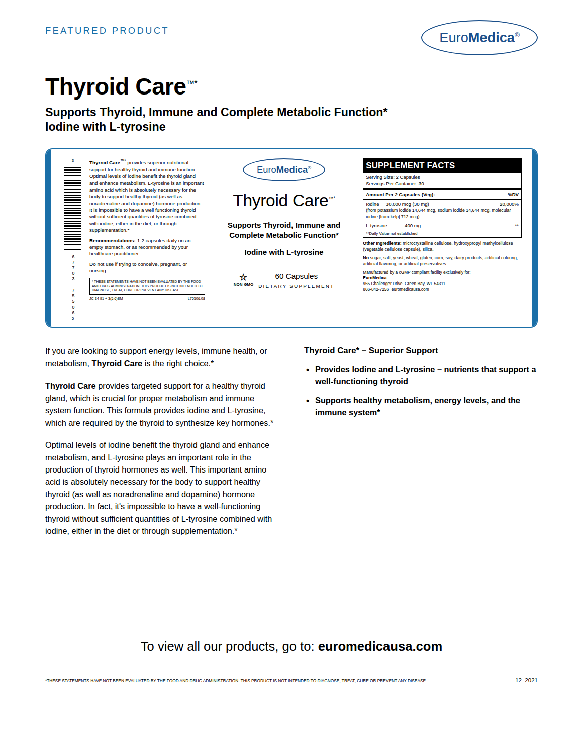FEATURED PRODUCT
Euro Medica®
Thyroid Care™*
Supports Thyroid, Immune and Complete Metabolic Function*
Iodine with L-tyrosine
3
67703 75506 5
Thyroid Care™* provides superior nutritional support for healthy thyroid and immune function. Optimal levels of iodine benefit the thyroid gland and enhance metabolism. L-tyrosine is an important amino acid which is absolutely necessary for the body to support healthy thyroid (as well as noradrenaline and dopamine) hormone production. It is impossible to have a well functioning thyroid without sufficient quantities of tyrosine combined with iodine, either in the diet, or through supplementation.*
Recommendations: 1-2 capsules daily on an empty stomach, or as recommended by your healthcare practitioner.
Do not use if trying to conceive, pregnant, or nursing.
* THESE STATEMENTS HAVE NOT BEEN EVALUATED BY THE FOOD AND DRUG ADMINISTRATION. THIS PRODUCT IS NOT INTENDED TO DIAGNOSE, TREAT, CURE OR PREVENT ANY DISEASE.
JC 34 91 + 3(5,6)EM L75506.08
Euro Medica®
Thyroid Care™*
Supports Thyroid, Immune and
Complete Metabolic Function*
Iodine with L-tyrosine
☆NON-GMO
60 Capsules DIETARY SUPPLEMENT
SUPPLEMENT FACTS
Serving Size: 2 Capsules
Servings Per Container: 30
Amount Per 2 Capsules (Veg):%DV
Iodine 30,000 mcg (30 mg) 20,000%
(from potassium iodide 14,644 mcg, sodium iodide 14,644 mcg, molecular iodine [from kelp] 712 mcg)
L-tyrosine 400 mg**
**Daily Value not established
Other Ingredients: microcrystalline cellulose, hydroxypropyl methylcellulose (vegetable cellulose capsule), silica.
No sugar, salt, yeast, wheat, gluten, corn, soy, dairy products, artificial coloring, artificial flavoring, or artificial preservatives.
Manufactured by a cGMP compliant facility exclusively for:
EuroMedica
955 Challenger Drive Green Bay, WI 54311
866-842-7256 euromedicausa.com
If you are looking to support energy levels, immune health, or metabolism, Thyroid Care is the right choice.*
Thyroid Care provides targeted support for a healthy thyroid gland, which is crucial for proper metabolism and immune system function. This formula provides iodine and L-tyrosine, which are required by the thyroid to synthesize key hormones.*
Optimal levels of iodine benefit the thyroid gland and enhance metabolism, and L-tyrosine plays an important role in the production of thyroid hormones as well. This important amino acid is absolutely necessary for the body to support healthy thyroid (as well as noradrenaline and dopamine) hormone production. In fact, it's impossible to have a well-functioning thyroid without sufficient quantities of L-tyrosine combined with iodine, either in the diet or through supplementation.*
Thyroid Care* – Superior Support
Provides Iodine and L-tyrosine – nutrients that support a well-functioning thyroid
Supports healthy metabolism, energy levels, and the immune system*
To view all our products, go to: euromedicausa.com
*THESE STATEMENTS HAVE NOT BEEN EVALUATED BY THE FOOD AND DRUG ADMINISTRATION. THIS PRODUCT IS NOT INTENDED TO DIAGNOSE, TREAT, CURE OR PREVENT ANY DISEASE. 12_2021